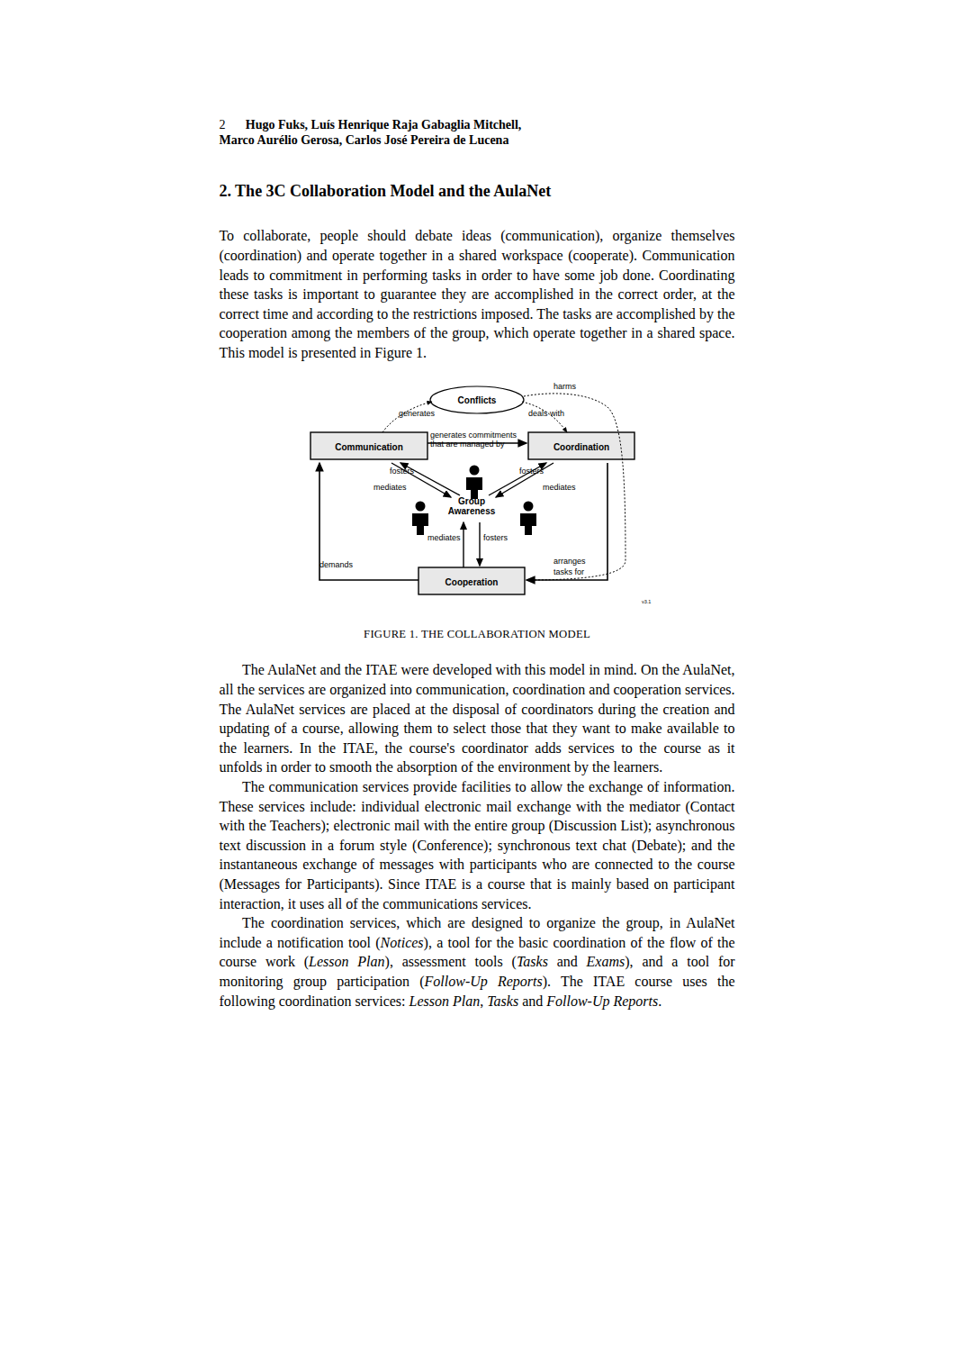2 Hugo Fuks, Luís Henrique Raja Gabaglia Mitchell,
Marco Aurélio Gerosa, Carlos José Pereira de Lucena
2. The 3C Collaboration Model and the AulaNet
To collaborate, people should debate ideas (communication), organize themselves (coordination) and operate together in a shared workspace (cooperate). Communication leads to commitment in performing tasks in order to have some job done. Coordinating these tasks is important to guarantee they are accomplished in the correct order, at the correct time and according to the restrictions imposed. The tasks are accomplished by the cooperation among the members of the group, which operate together in a shared space. This model is presented in Figure 1.
Conflicts harms generates deals with Communication Coordination generates commitments that are managed by Cooperation Group Awareness fosters fosters mediates mediates mediates fosters demands arranges tasks for v3.1
FIGURE 1. THE COLLABORATION MODEL
The AulaNet and the ITAE were developed with this model in mind. On the AulaNet, all the services are organized into communication, coordination and cooperation services. The AulaNet services are placed at the disposal of coordinators during the creation and updating of a course, allowing them to select those that they want to make available to the learners. In the ITAE, the course's coordinator adds services to the course as it unfolds in order to smooth the absorption of the environment by the learners.
The communication services provide facilities to allow the exchange of information. These services include: individual electronic mail exchange with the mediator (Contact with the Teachers); electronic mail with the entire group (Discussion List); asynchronous text discussion in a forum style (Conference); synchronous text chat (Debate); and the instantaneous exchange of messages with participants who are connected to the course (Messages for Participants). Since ITAE is a course that is mainly based on participant interaction, it uses all of the communications services.
The coordination services, which are designed to organize the group, in AulaNet include a notification tool (Notices), a tool for the basic coordination of the flow of the course work (Lesson Plan), assessment tools (Tasks and Exams), and a tool for monitoring group participation (Follow-Up Reports). The ITAE course uses the following coordination services: Lesson Plan, Tasks and Follow-Up Reports.